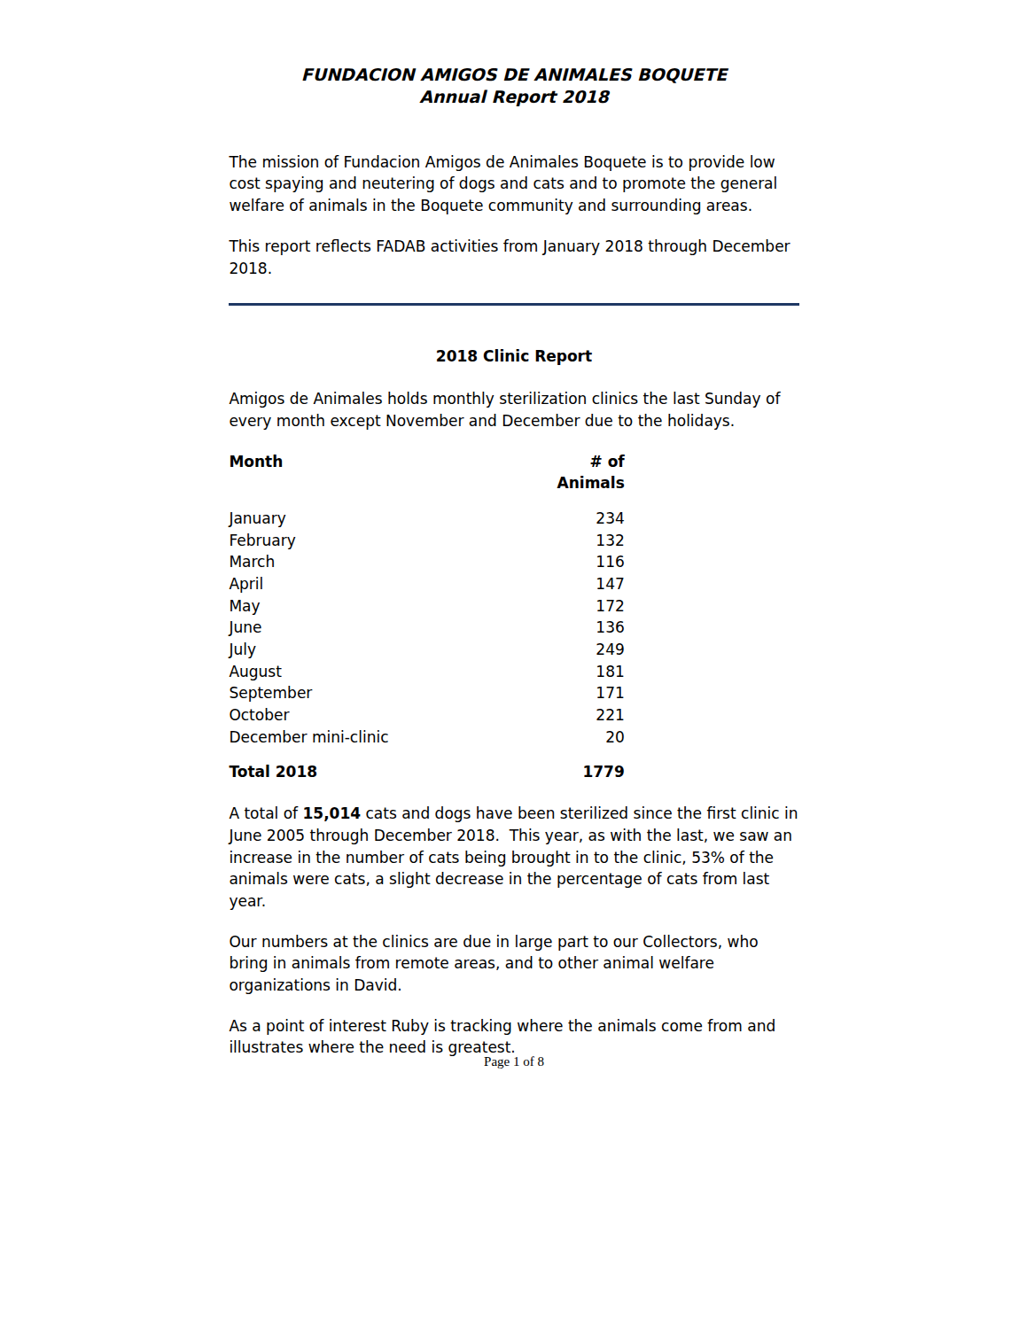FUNDACION AMIGOS DE ANIMALES BOQUETE Annual Report 2018
The mission of Fundacion Amigos de Animales Boquete is to provide low cost spaying and neutering of dogs and cats and to promote the general welfare of animals in the Boquete community and surrounding areas.
This report reflects FADAB activities from January 2018 through December 2018.
2018 Clinic Report
Amigos de Animales holds monthly sterilization clinics the last Sunday of every month except November and December due to the holidays.
| Month | # of Animals |
| --- | --- |
| January | 234 |
| February | 132 |
| March | 116 |
| April | 147 |
| May | 172 |
| June | 136 |
| July | 249 |
| August | 181 |
| September | 171 |
| October | 221 |
| December mini-clinic | 20 |
| Total 2018 | 1779 |
A total of 15,014 cats and dogs have been sterilized since the first clinic in June 2005 through December 2018. This year, as with the last, we saw an increase in the number of cats being brought in to the clinic, 53% of the animals were cats, a slight decrease in the percentage of cats from last year.
Our numbers at the clinics are due in large part to our Collectors, who bring in animals from remote areas, and to other animal welfare organizations in David.
As a point of interest Ruby is tracking where the animals come from and illustrates where the need is greatest.
Page 1 of 8